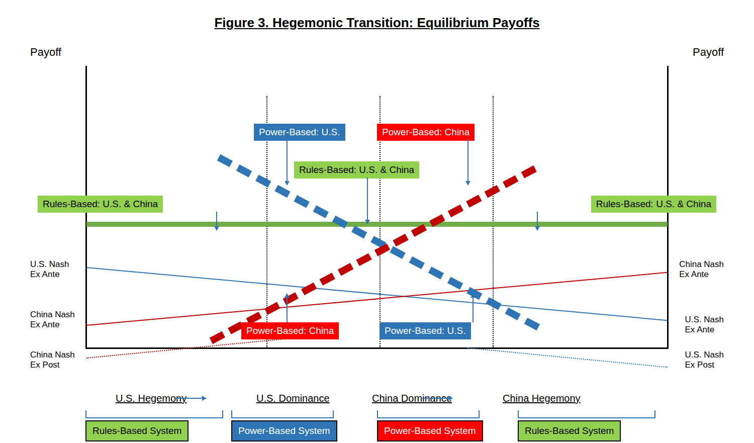Figure 3. Hegemonic Transition: Equilibrium Payoffs
Payoff
Payoff
Power-Based: U.S.
Power-Based: China
Rules-Based: U.S. & China
Rules-Based: U.S. & China
Rules-Based: U.S. & China
Power-Based: China
Power-Based: U.S.
U.S. Nash
Ex Ante
China Nash
Ex Ante
China Nash
Ex Post
China Nash
Ex Ante
U.S. Nash
Ex Ante
U.S. Nash
Ex Post
U.S. Hegemony
U.S. Dominance
China Dominance
China Hegemony
Rules-Based System
Power-Based System
Power-Based System
Rules-Based System